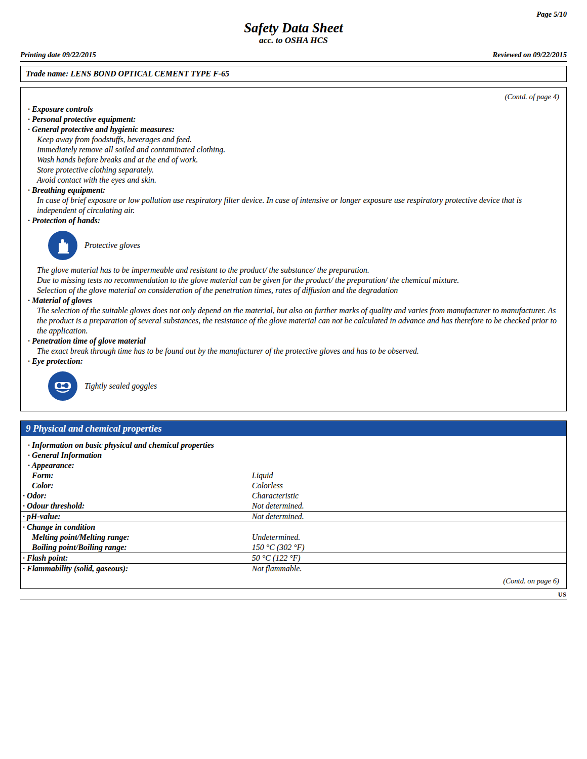Page 5/10
Safety Data Sheet
acc. to OSHA HCS
Printing date 09/22/2015 Reviewed on 09/22/2015
Trade name: LENS BOND OPTICAL CEMENT TYPE F-65
(Contd. of page 4)
· Exposure controls
· Personal protective equipment:
· General protective and hygienic measures:
Keep away from foodstuffs, beverages and feed.
Immediately remove all soiled and contaminated clothing.
Wash hands before breaks and at the end of work.
Store protective clothing separately.
Avoid contact with the eyes and skin.
· Breathing equipment:
In case of brief exposure or low pollution use respiratory filter device. In case of intensive or longer exposure use respiratory protective device that is independent of circulating air.
· Protection of hands:
Protective gloves
The glove material has to be impermeable and resistant to the product/ the substance/ the preparation.
Due to missing tests no recommendation to the glove material can be given for the product/ the preparation/ the chemical mixture.
Selection of the glove material on consideration of the penetration times, rates of diffusion and the degradation
· Material of gloves
The selection of the suitable gloves does not only depend on the material, but also on further marks of quality and varies from manufacturer to manufacturer. As the product is a preparation of several substances, the resistance of the glove material can not be calculated in advance and has therefore to be checked prior to the application.
· Penetration time of glove material
The exact break through time has to be found out by the manufacturer of the protective gloves and has to be observed.
· Eye protection:
Tightly sealed goggles
9 Physical and chemical properties
· Information on basic physical and chemical properties
· General Information
· Appearance:
| Form: | Liquid |
| Color: | Colorless |
| · Odor: | Characteristic |
| · Odour threshold: | Not determined. |
| · pH-value: | Not determined. |
| · Change in condition | |
| Melting point/Melting range: | Undetermined. |
| Boiling point/Boiling range: | 150 °C (302 °F) |
| · Flash point: | 50 °C (122 °F) |
| · Flammability (solid, gaseous): | Not flammable. |
(Contd. on page 6)
US